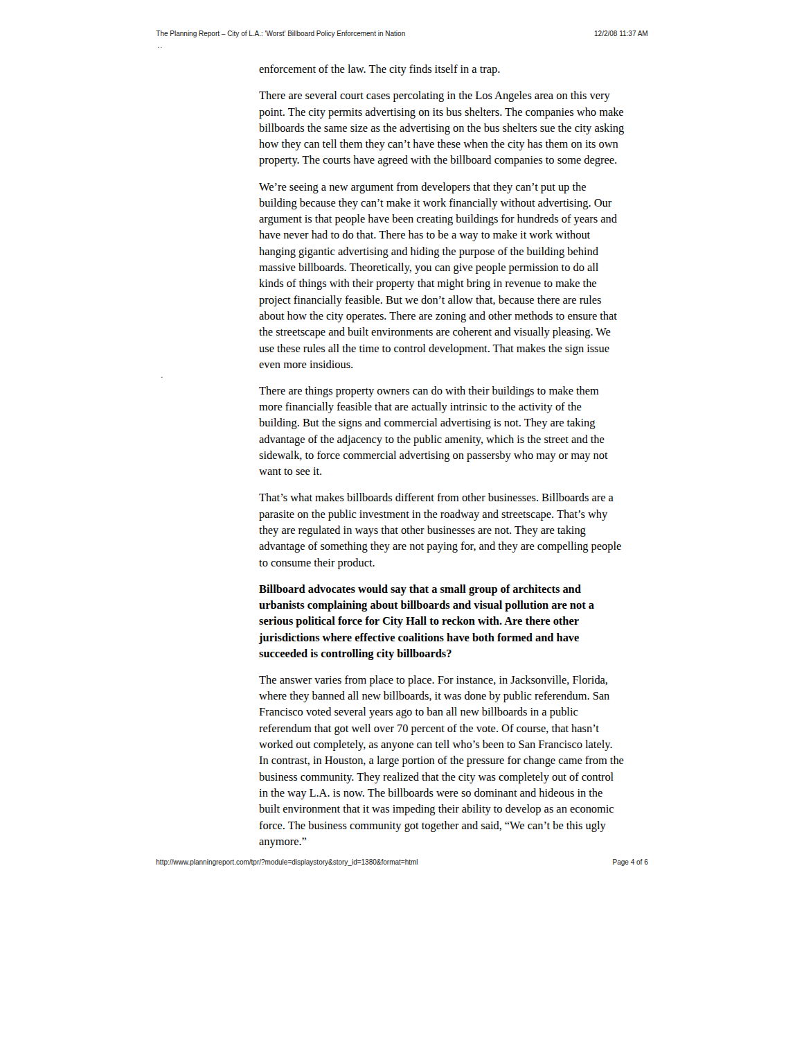The Planning Report – City of L.A.: 'Worst' Billboard Policy Enforcement in Nation
12/2/08 11:37 AM
..
.
enforcement of the law. The city finds itself in a trap.
There are several court cases percolating in the Los Angeles area on this very point. The city permits advertising on its bus shelters. The companies who make billboards the same size as the advertising on the bus shelters sue the city asking how they can tell them they can’t have these when the city has them on its own property. The courts have agreed with the billboard companies to some degree.
We’re seeing a new argument from developers that they can’t put up the building because they can’t make it work financially without advertising. Our argument is that people have been creating buildings for hundreds of years and have never had to do that. There has to be a way to make it work without hanging gigantic advertising and hiding the purpose of the building behind massive billboards. Theoretically, you can give people permission to do all kinds of things with their property that might bring in revenue to make the project financially feasible. But we don’t allow that, because there are rules about how the city operates. There are zoning and other methods to ensure that the streetscape and built environments are coherent and visually pleasing. We use these rules all the time to control development. That makes the sign issue even more insidious.
There are things property owners can do with their buildings to make them more financially feasible that are actually intrinsic to the activity of the building. But the signs and commercial advertising is not. They are taking advantage of the adjacency to the public amenity, which is the street and the sidewalk, to force commercial advertising on passersby who may or may not want to see it.
That’s what makes billboards different from other businesses. Billboards are a parasite on the public investment in the roadway and streetscape. That’s why they are regulated in ways that other businesses are not. They are taking advantage of something they are not paying for, and they are compelling people to consume their product.
Billboard advocates would say that a small group of architects and urbanists complaining about billboards and visual pollution are not a serious political force for City Hall to reckon with. Are there other jurisdictions where effective coalitions have both formed and have succeeded is controlling city billboards?
The answer varies from place to place. For instance, in Jacksonville, Florida, where they banned all new billboards, it was done by public referendum. San Francisco voted several years ago to ban all new billboards in a public referendum that got well over 70 percent of the vote. Of course, that hasn’t worked out completely, as anyone can tell who’s been to San Francisco lately. In contrast, in Houston, a large portion of the pressure for change came from the business community. They realized that the city was completely out of control in the way L.A. is now. The billboards were so dominant and hideous in the built environment that it was impeding their ability to develop as an economic force. The business community got together and said, “We can’t be this ugly anymore.”
http://www.planningreport.com/tpr/?module=displaystory&story_id=1380&format=html
Page 4 of 6